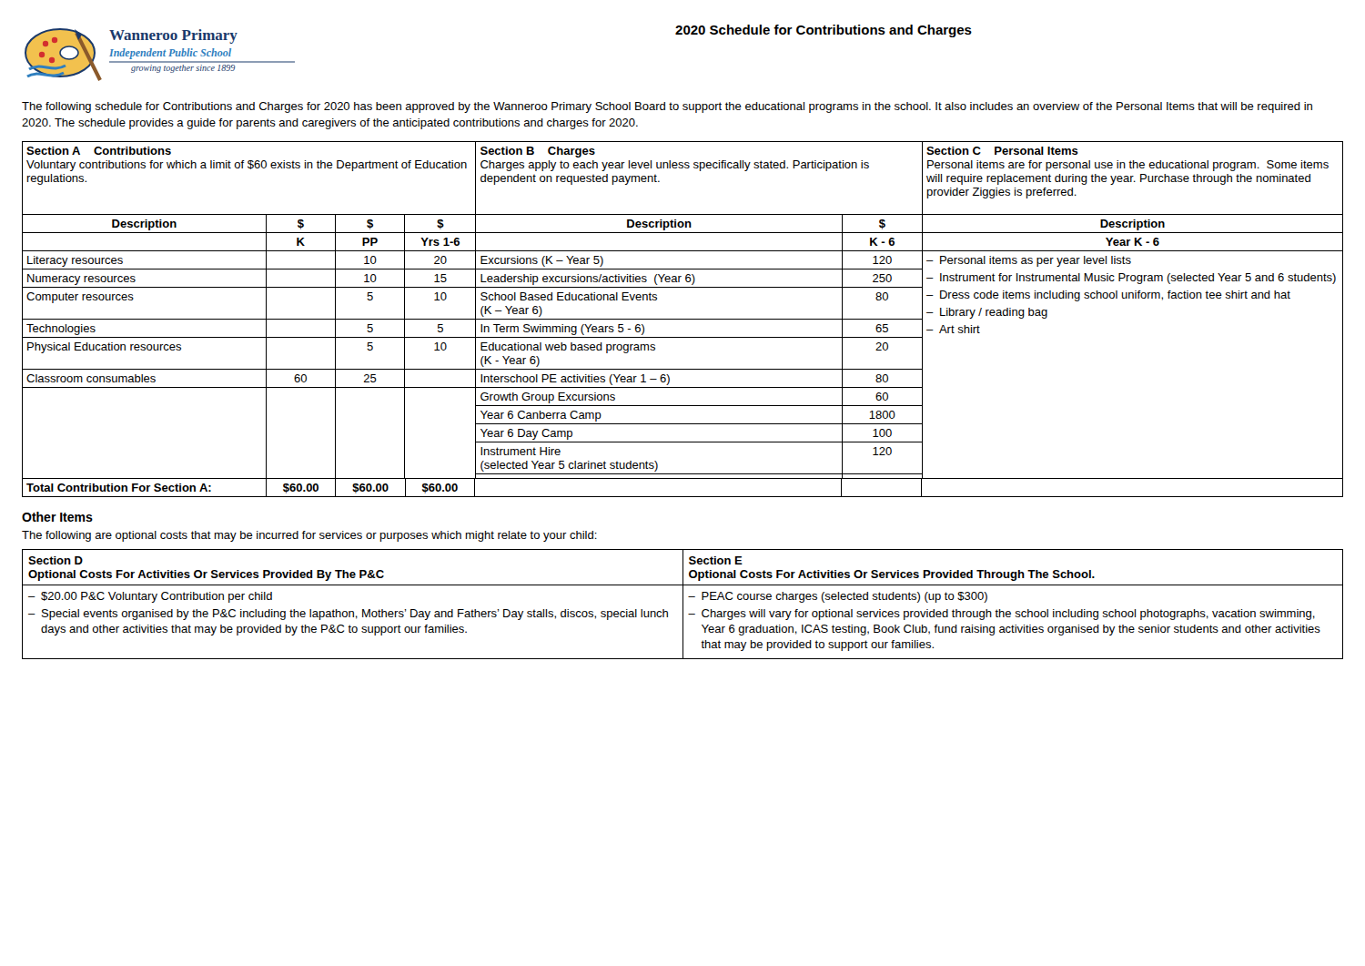Wanneroo Primary Independent Public School growing together since 1899
2020 Schedule for Contributions and Charges
The following schedule for Contributions and Charges for 2020 has been approved by the Wanneroo Primary School Board to support the educational programs in the school. It also includes an overview of the Personal Items that will be required in 2020. The schedule provides a guide for parents and caregivers of the anticipated contributions and charges for 2020.
| Section A Contributions Voluntary contributions for which a limit of $60 exists in the Department of Education regulations. | Section B Charges Charges apply to each year level unless specifically stated. Participation is dependent on requested payment. | Section C Personal Items Personal items are for personal use in the educational program. Some items will require replacement during the year. Purchase through the nominated provider Ziggies is preferred. |
| Description | $ | $ | $ | Description | $ | Description |
| | K | PP | Yrs 1-6 | | K - 6 | Year K - 6 |
| Literacy resources | | 10 | 20 | Excursions (K – Year 5) | 120 | Personal items as per year level lists Instrument for Instrumental Music Program (selected Year 5 and 6 students) Dress code items including school uniform, faction tee shirt and hat Library / reading bag Art shirt |
| Numeracy resources | | 10 | 15 | Leadership excursions/activities (Year 6) | 250 |
| Computer resources | | 5 | 10 | School Based Educational Events (K – Year 6) | 80 |
| Technologies | | 5 | 5 | In Term Swimming (Years 5 - 6) | 65 |
| Physical Education resources | | 5 | 10 | Educational web based programs (K - Year 6) | 20 |
| Classroom consumables | 60 | 25 | | Interschool PE activities (Year 1 – 6) | 80 |
| | | | | Growth Group Excursions | 60 |
| Year 6 Canberra Camp | 1800 |
| Year 6 Day Camp | 100 |
| Instrument Hire (selected Year 5 clarinet students) | 120 |
| Total Contribution For Section A: | $60.00 | $60.00 | $60.00 | | | |
Other Items
The following are optional costs that may be incurred for services or purposes which might relate to your child:
| Section D Optional Costs For Activities Or Services Provided By The P&C | Section E Optional Costs For Activities Or Services Provided Through The School. |
| --- | --- |
| $20.00 P&C Voluntary Contribution per child Special events organised by the P&C including the lapathon, Mothers’ Day and Fathers’ Day stalls, discos, special lunch days and other activities that may be provided by the P&C to support our families. | PEAC course charges (selected students) (up to $300) Charges will vary for optional services provided through the school including school photographs, vacation swimming, Year 6 graduation, ICAS testing, Book Club, fund raising activities organised by the senior students and other activities that may be provided to support our families. |